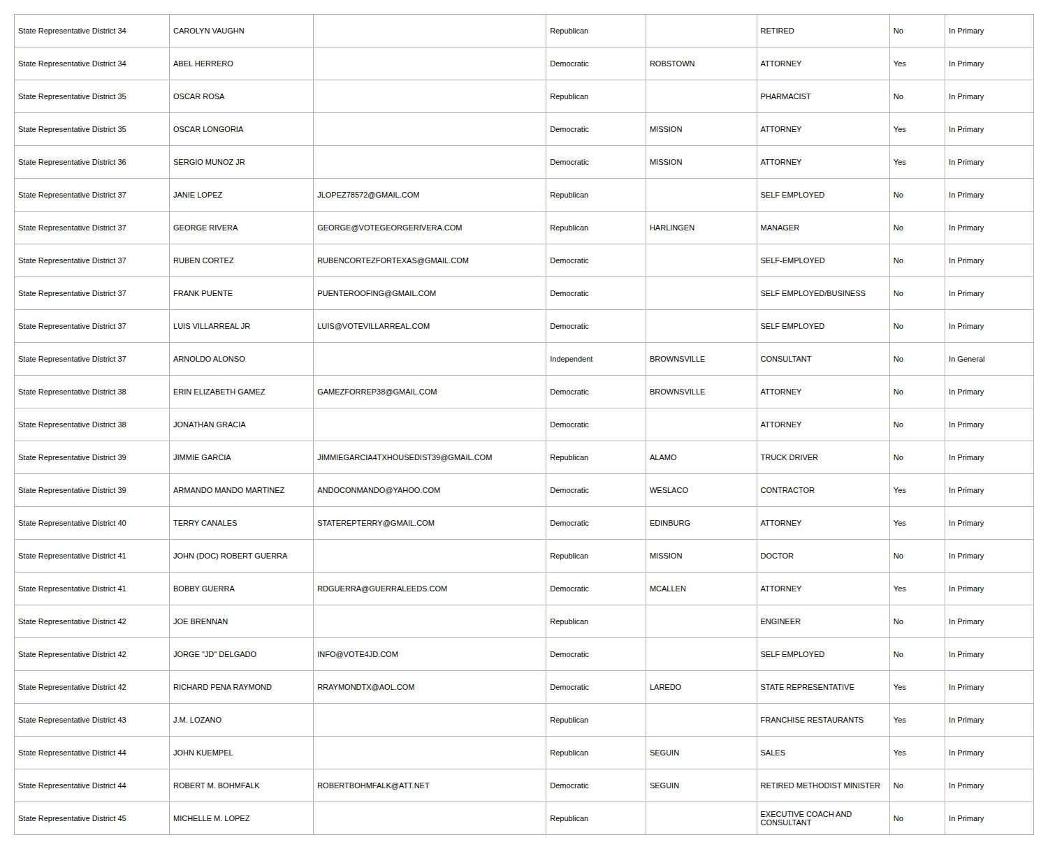| State Representative District 34 | CAROLYN VAUGHN | | Republican | | RETIRED | No | In Primary |
| State Representative District 34 | ABEL HERRERO | | Democratic | ROBSTOWN | ATTORNEY | Yes | In Primary |
| State Representative District 35 | OSCAR ROSA | | Republican | | PHARMACIST | No | In Primary |
| State Representative District 35 | OSCAR LONGORIA | | Democratic | MISSION | ATTORNEY | Yes | In Primary |
| State Representative District 36 | SERGIO MUNOZ JR | | Democratic | MISSION | ATTORNEY | Yes | In Primary |
| State Representative District 37 | JANIE LOPEZ | JLOPEZ78572@GMAIL.COM | Republican | | SELF EMPLOYED | No | In Primary |
| State Representative District 37 | GEORGE RIVERA | GEORGE@VOTEGEORGERIVERA.COM | Republican | HARLINGEN | MANAGER | No | In Primary |
| State Representative District 37 | RUBEN CORTEZ | RUBENCORTEZFORTEXAS@GMAIL.COM | Democratic | | SELF-EMPLOYED | No | In Primary |
| State Representative District 37 | FRANK PUENTE | PUENTEROOFING@GMAIL.COM | Democratic | | SELF EMPLOYED/BUSINESS | No | In Primary |
| State Representative District 37 | LUIS VILLARREAL JR | LUIS@VOTEVILLARREAL.COM | Democratic | | SELF EMPLOYED | No | In Primary |
| State Representative District 37 | ARNOLDO ALONSO | | Independent | BROWNSVILLE | CONSULTANT | No | In General |
| State Representative District 38 | ERIN ELIZABETH GAMEZ | GAMEZFORREP38@GMAIL.COM | Democratic | BROWNSVILLE | ATTORNEY | No | In Primary |
| State Representative District 38 | JONATHAN GRACIA | | Democratic | | ATTORNEY | No | In Primary |
| State Representative District 39 | JIMMIE GARCIA | JIMMIEGARCIA4TXHOUSEDIST39@GMAIL.COM | Republican | ALAMO | TRUCK DRIVER | No | In Primary |
| State Representative District 39 | ARMANDO MANDO MARTINEZ | ANDOCONMANDO@YAHOO.COM | Democratic | WESLACO | CONTRACTOR | Yes | In Primary |
| State Representative District 40 | TERRY CANALES | STATEREPTERRY@GMAIL.COM | Democratic | EDINBURG | ATTORNEY | Yes | In Primary |
| State Representative District 41 | JOHN (DOC) ROBERT GUERRA | | Republican | MISSION | DOCTOR | No | In Primary |
| State Representative District 41 | BOBBY GUERRA | RDGUERRA@GUERRALEEDS.COM | Democratic | MCALLEN | ATTORNEY | Yes | In Primary |
| State Representative District 42 | JOE BRENNAN | | Republican | | ENGINEER | No | In Primary |
| State Representative District 42 | JORGE "JD" DELGADO | INFO@VOTE4JD.COM | Democratic | | SELF EMPLOYED | No | In Primary |
| State Representative District 42 | RICHARD PENA RAYMOND | RRAYMONDTX@AOL.COM | Democratic | LAREDO | STATE REPRESENTATIVE | Yes | In Primary |
| State Representative District 43 | J.M. LOZANO | | Republican | | FRANCHISE RESTAURANTS | Yes | In Primary |
| State Representative District 44 | JOHN KUEMPEL | | Republican | SEGUIN | SALES | Yes | In Primary |
| State Representative District 44 | ROBERT M. BOHMFALK | ROBERTBOHMFALK@ATT.NET | Democratic | SEGUIN | RETIRED METHODIST MINISTER | No | In Primary |
| State Representative District 45 | MICHELLE M. LOPEZ | | Republican | | EXECUTIVE COACH AND CONSULTANT | No | In Primary |